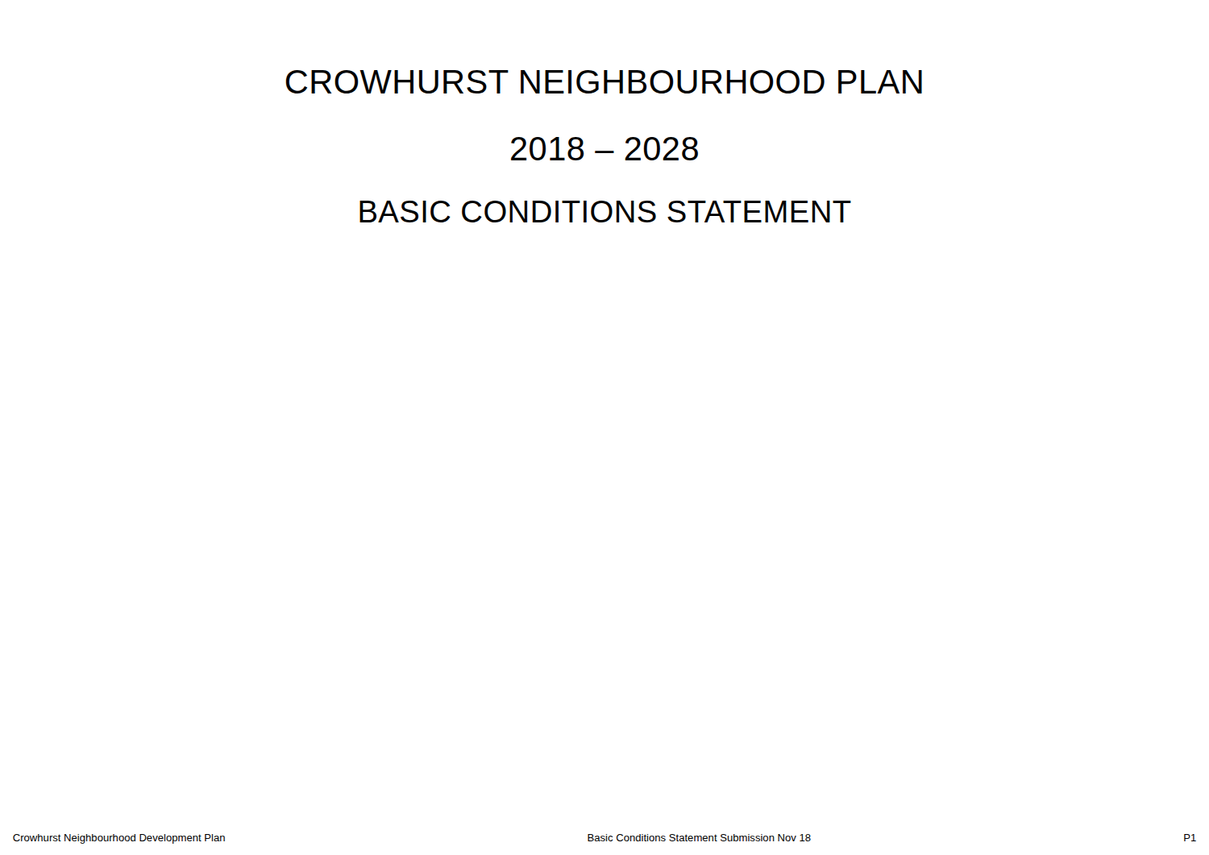CROWHURST NEIGHBOURHOOD PLAN 2018 – 2028 BASIC CONDITIONS STATEMENT
Crowhurst Neighbourhood Development Plan Basic Conditions Statement Submission Nov 18 P1